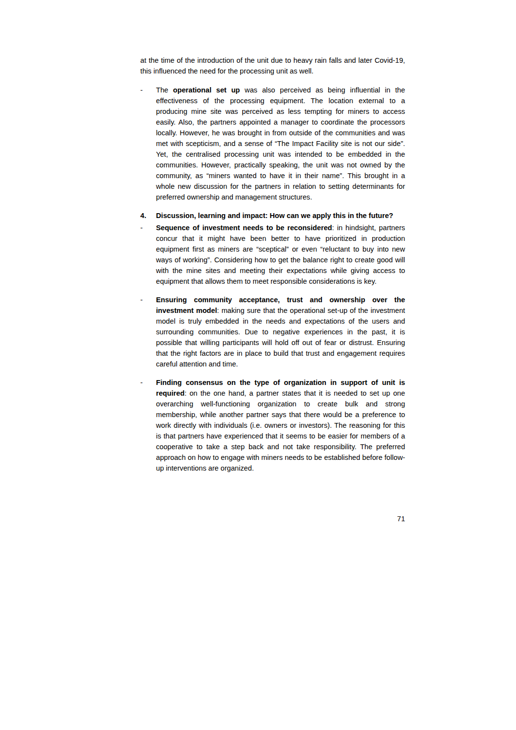at the time of the introduction of the unit due to heavy rain falls and later Covid-19, this influenced the need for the processing unit as well.
-
The operational set up was also perceived as being influential in the effectiveness of the processing equipment. The location external to a producing mine site was perceived as less tempting for miners to access easily. Also, the partners appointed a manager to coordinate the processors locally. However, he was brought in from outside of the communities and was met with scepticism, and a sense of “The Impact Facility site is not our side”. Yet, the centralised processing unit was intended to be embedded in the communities. However, practically speaking, the unit was not owned by the community, as “miners wanted to have it in their name”. This brought in a whole new discussion for the partners in relation to setting determinants for preferred ownership and management structures.
4.
Discussion, learning and impact: How can we apply this in the future?
-
Sequence of investment needs to be reconsidered: in hindsight, partners concur that it might have been better to have prioritized in production equipment first as miners are “sceptical” or even “reluctant to buy into new ways of working”. Considering how to get the balance right to create good will with the mine sites and meeting their expectations while giving access to equipment that allows them to meet responsible considerations is key.
-
Ensuring community acceptance, trust and ownership over the investment model: making sure that the operational set-up of the investment model is truly embedded in the needs and expectations of the users and surrounding communities. Due to negative experiences in the past, it is possible that willing participants will hold off out of fear or distrust. Ensuring that the right factors are in place to build that trust and engagement requires careful attention and time.
-
Finding consensus on the type of organization in support of unit is required: on the one hand, a partner states that it is needed to set up one overarching well-functioning organization to create bulk and strong membership, while another partner says that there would be a preference to work directly with individuals (i.e. owners or investors). The reasoning for this is that partners have experienced that it seems to be easier for members of a cooperative to take a step back and not take responsibility. The preferred approach on how to engage with miners needs to be established before follow-up interventions are organized.
71